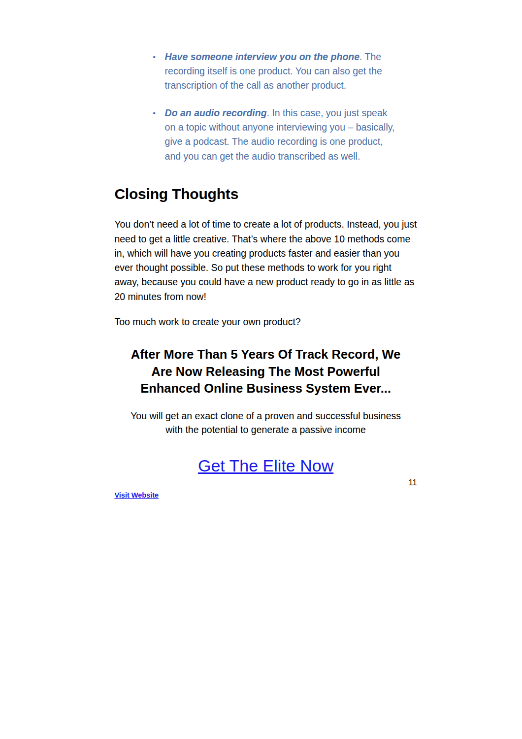Have someone interview you on the phone. The recording itself is one product. You can also get the transcription of the call as another product.
Do an audio recording. In this case, you just speak on a topic without anyone interviewing you – basically, give a podcast. The audio recording is one product, and you can get the audio transcribed as well.
Closing Thoughts
You don’t need a lot of time to create a lot of products. Instead, you just need to get a little creative. That’s where the above 10 methods come in, which will have you creating products faster and easier than you ever thought possible. So put these methods to work for you right away, because you could have a new product ready to go in as little as 20 minutes from now!
Too much work to create your own product?
After More Than 5 Years Of Track Record, We Are Now Releasing The Most Powerful Enhanced Online Business System Ever...
You will get an exact clone of a proven and successful business with the potential to generate a passive income
Get The Elite Now
11
Visit Website